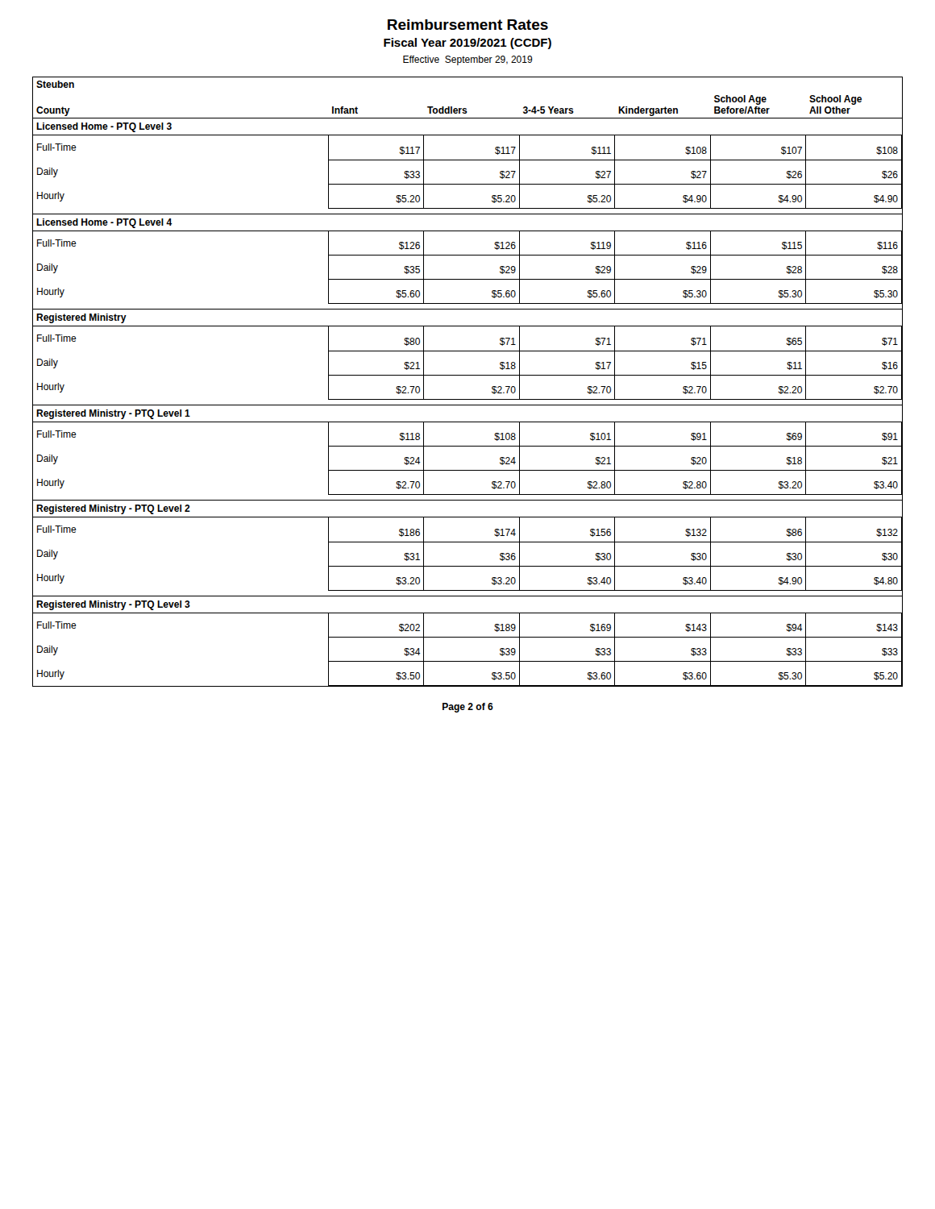Reimbursement Rates
Fiscal Year 2019/2021 (CCDF)
Effective September 29, 2019
| Steuben | |
| County | Infant | Toddlers | 3-4-5 Years | Kindergarten | School Age Before/After | School Age All Other |
| Licensed Home - PTQ Level 3 |
| Full-Time | $117 | $117 | $111 | $108 | $107 | $108 |
| Daily | $33 | $27 | $27 | $27 | $26 | $26 |
| Hourly | $5.20 | $5.20 | $5.20 | $4.90 | $4.90 | $4.90 |
| Licensed Home - PTQ Level 4 |
| Full-Time | $126 | $126 | $119 | $116 | $115 | $116 |
| Daily | $35 | $29 | $29 | $29 | $28 | $28 |
| Hourly | $5.60 | $5.60 | $5.60 | $5.30 | $5.30 | $5.30 |
| Registered Ministry |
| Full-Time | $80 | $71 | $71 | $71 | $65 | $71 |
| Daily | $21 | $18 | $17 | $15 | $11 | $16 |
| Hourly | $2.70 | $2.70 | $2.70 | $2.70 | $2.20 | $2.70 |
| Registered Ministry - PTQ Level 1 |
| Full-Time | $118 | $108 | $101 | $91 | $69 | $91 |
| Daily | $24 | $24 | $21 | $20 | $18 | $21 |
| Hourly | $2.70 | $2.70 | $2.80 | $2.80 | $3.20 | $3.40 |
| Registered Ministry - PTQ Level 2 |
| Full-Time | $186 | $174 | $156 | $132 | $86 | $132 |
| Daily | $31 | $36 | $30 | $30 | $30 | $30 |
| Hourly | $3.20 | $3.20 | $3.40 | $3.40 | $4.90 | $4.80 |
| Registered Ministry - PTQ Level 3 |
| Full-Time | $202 | $189 | $169 | $143 | $94 | $143 |
| Daily | $34 | $39 | $33 | $33 | $33 | $33 |
| Hourly | $3.50 | $3.50 | $3.60 | $3.60 | $5.30 | $5.20 |
Page 2 of 6